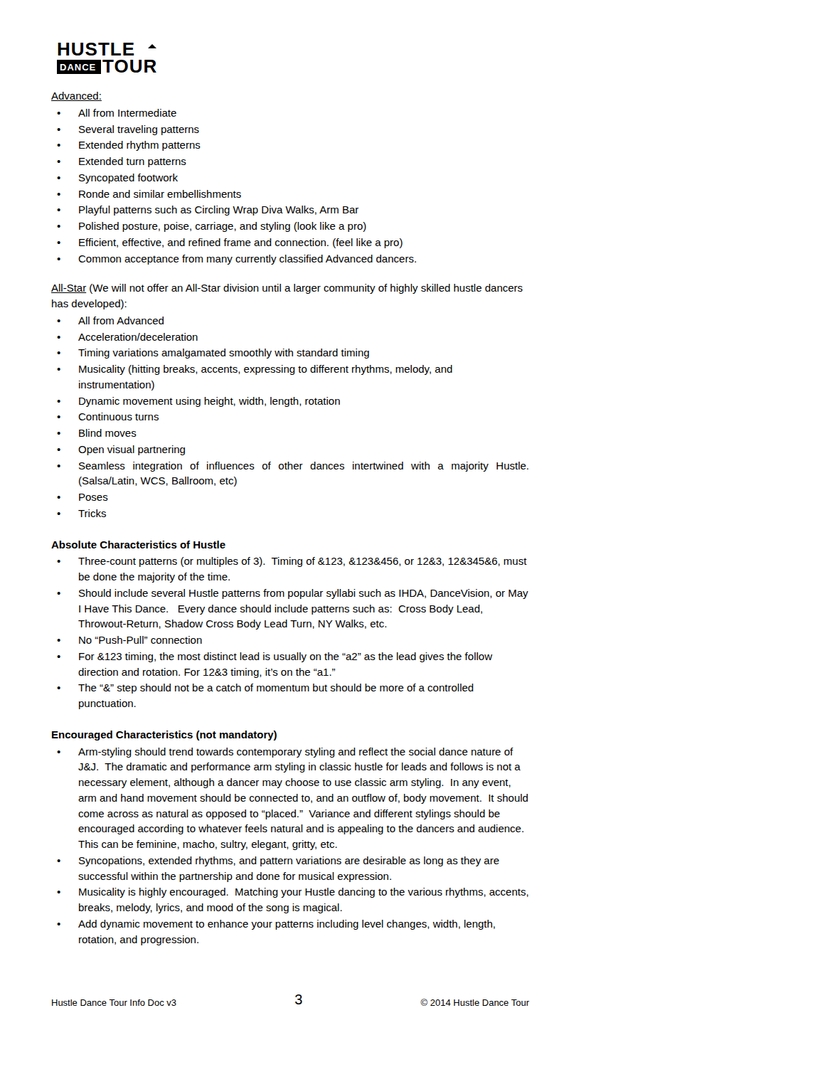HUSTLE DANCE TOUR
Advanced:
All from Intermediate
Several traveling patterns
Extended rhythm patterns
Extended turn patterns
Syncopated footwork
Ronde and similar embellishments
Playful patterns such as Circling Wrap Diva Walks, Arm Bar
Polished posture, poise, carriage, and styling (look like a pro)
Efficient, effective, and refined frame and connection. (feel like a pro)
Common acceptance from many currently classified Advanced dancers.
All-Star (We will not offer an All-Star division until a larger community of highly skilled hustle dancers has developed):
All from Advanced
Acceleration/deceleration
Timing variations amalgamated smoothly with standard timing
Musicality (hitting breaks, accents, expressing to different rhythms, melody, and instrumentation)
Dynamic movement using height, width, length, rotation
Continuous turns
Blind moves
Open visual partnering
Seamless integration of influences of other dances intertwined with a majority Hustle. (Salsa/Latin, WCS, Ballroom, etc)
Poses
Tricks
Absolute Characteristics of Hustle
Three-count patterns (or multiples of 3). Timing of &123, &123&456, or 12&3, 12&345&6, must be done the majority of the time.
Should include several Hustle patterns from popular syllabi such as IHDA, DanceVision, or May I Have This Dance. Every dance should include patterns such as: Cross Body Lead, Throwout-Return, Shadow Cross Body Lead Turn, NY Walks, etc.
No “Push-Pull” connection
For &123 timing, the most distinct lead is usually on the “a2” as the lead gives the follow direction and rotation. For 12&3 timing, it’s on the “a1.”
The “&” step should not be a catch of momentum but should be more of a controlled punctuation.
Encouraged Characteristics (not mandatory)
Arm-styling should trend towards contemporary styling and reflect the social dance nature of J&J. The dramatic and performance arm styling in classic hustle for leads and follows is not a necessary element, although a dancer may choose to use classic arm styling. In any event, arm and hand movement should be connected to, and an outflow of, body movement. It should come across as natural as opposed to “placed.” Variance and different stylings should be encouraged according to whatever feels natural and is appealing to the dancers and audience. This can be feminine, macho, sultry, elegant, gritty, etc.
Syncopations, extended rhythms, and pattern variations are desirable as long as they are successful within the partnership and done for musical expression.
Musicality is highly encouraged. Matching your Hustle dancing to the various rhythms, accents, breaks, melody, lyrics, and mood of the song is magical.
Add dynamic movement to enhance your patterns including level changes, width, length, rotation, and progression.
Hustle Dance Tour Info Doc v3
3
© 2014 Hustle Dance Tour